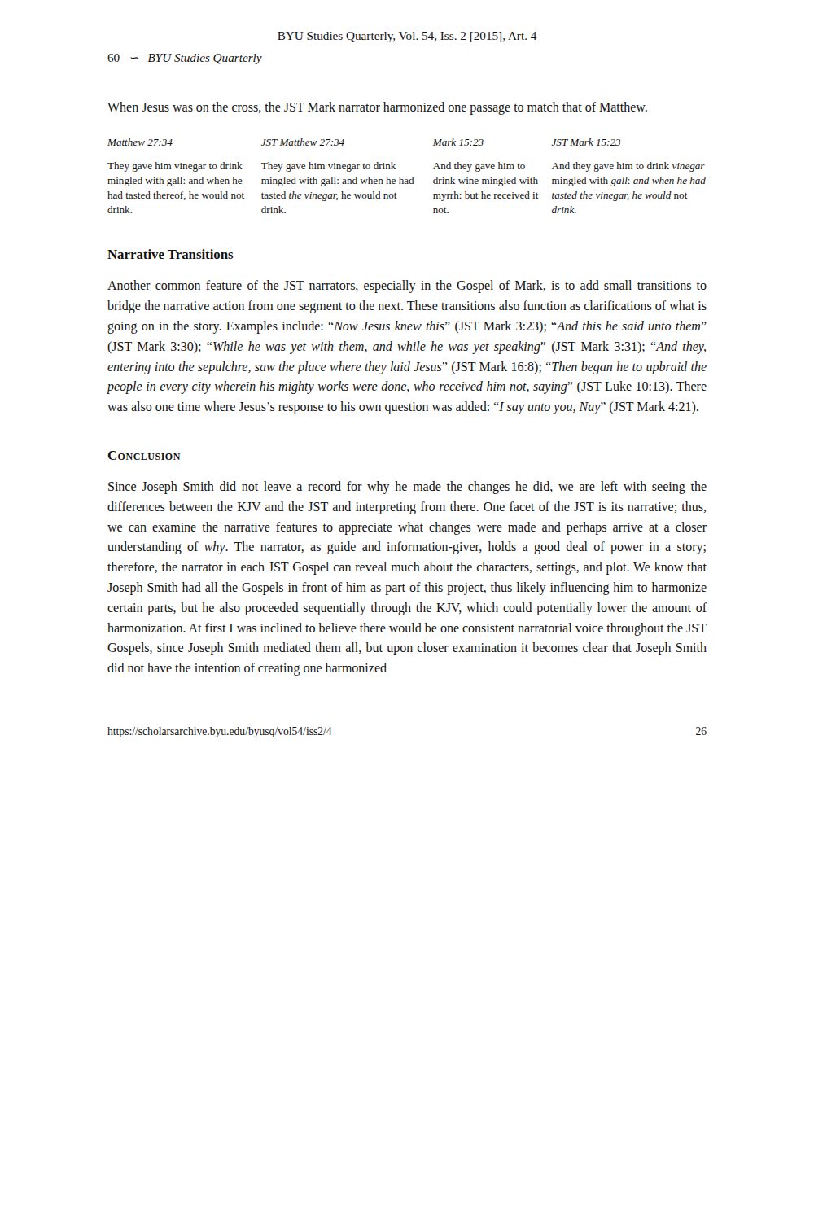BYU Studies Quarterly, Vol. 54, Iss. 2 [2015], Art. 4
60∽BYU Studies Quarterly
When Jesus was on the cross, the JST Mark narrator harmonized one passage to match that of Matthew.
| Matthew 27:34 | JST Matthew 27:34 | Mark 15:23 | JST Mark 15:23 |
| --- | --- | --- | --- |
| They gave him vinegar to drink mingled with gall: and when he had tasted thereof, he would not drink. | They gave him vinegar to drink mingled with gall: and when he had tasted the vinegar, he would not drink. | And they gave him to drink wine mingled with myrrh: but he received it not. | And they gave him to drink vinegar mingled with gall : and when he had tasted the vinegar, he would not drink. |
Narrative Transitions
Another common feature of the JST narrators, especially in the Gospel of Mark, is to add small transitions to bridge the narrative action from one segment to the next. These transitions also function as clarifications of what is going on in the story. Examples include: “Now Jesus knew this” (JST Mark 3:23); “And this he said unto them” (JST Mark 3:30); “While he was yet with them, and while he was yet speaking” (JST Mark 3:31); “And they, entering into the sepulchre, saw the place where they laid Jesus” (JST Mark 16:8); “Then began he to upbraid the people in every city wherein his mighty works were done, who received him not, saying” (JST Luke 10:13). There was also one time where Jesus’s response to his own question was added: “I say unto you, Nay” (JST Mark 4:21).
Conclusion
Since Joseph Smith did not leave a record for why he made the changes he did, we are left with seeing the differences between the KJV and the JST and interpreting from there. One facet of the JST is its narrative; thus, we can examine the narrative features to appreciate what changes were made and perhaps arrive at a closer understanding of why. The narrator, as guide and information-giver, holds a good deal of power in a story; therefore, the narrator in each JST Gospel can reveal much about the characters, settings, and plot. We know that Joseph Smith had all the Gospels in front of him as part of this project, thus likely influencing him to harmonize certain parts, but he also proceeded sequentially through the KJV, which could potentially lower the amount of harmonization. At first I was inclined to believe there would be one consistent narratorial voice throughout the JST Gospels, since Joseph Smith mediated them all, but upon closer examination it becomes clear that Joseph Smith did not have the intention of creating one harmonized
https://scholarsarchive.byu.edu/byusq/vol54/iss2/4 26